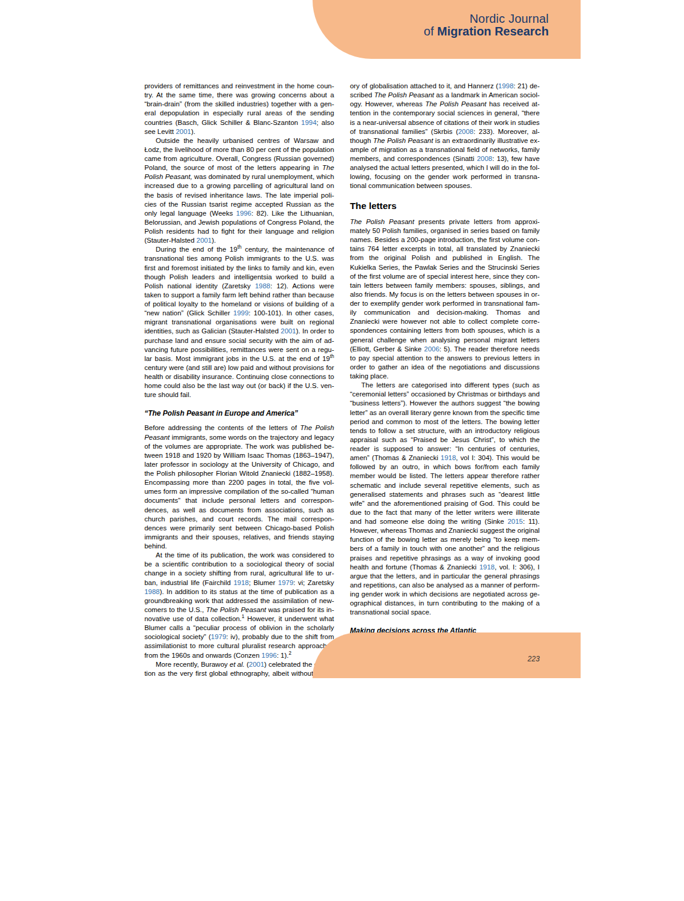Nordic Journal
of Migration Research
providers of remittances and reinvestment in the home country. At the same time, there was growing concerns about a “brain-drain” (from the skilled industries) together with a general depopulation in especially rural areas of the sending countries (Basch, Glick Schiller & Blanc-Szanton 1994; also see Levitt 2001).
Outside the heavily urbanised centres of Warsaw and Łodz, the livelihood of more than 80 per cent of the population came from agriculture. Overall, Congress (Russian governed) Poland, the source of most of the letters appearing in The Polish Peasant, was dominated by rural unemployment, which increased due to a growing parcelling of agricultural land on the basis of revised inheritance laws. The late imperial policies of the Russian tsarist regime accepted Russian as the only legal language (Weeks 1996: 82). Like the Lithuanian, Belorussian, and Jewish populations of Congress Poland, the Polish residents had to fight for their language and religion (Stauter-Halsted 2001).
During the end of the 19th century, the maintenance of transnational ties among Polish immigrants to the U.S. was first and foremost initiated by the links to family and kin, even though Polish leaders and intelligentsia worked to build a Polish national identity (Zaretsky 1988: 12). Actions were taken to support a family farm left behind rather than because of political loyalty to the homeland or visions of building of a “new nation” (Glick Schiller 1999: 100-101). In other cases, migrant transnational organisations were built on regional identities, such as Galician (Stauter-Halsted 2001). In order to purchase land and ensure social security with the aim of advancing future possibilities, remittances were sent on a regular basis. Most immigrant jobs in the U.S. at the end of 19th century were (and still are) low paid and without provisions for health or disability insurance. Continuing close connections to home could also be the last way out (or back) if the U.S. venture should fail.
“The Polish Peasant in Europe and America”
Before addressing the contents of the letters of The Polish Peasant immigrants, some words on the trajectory and legacy of the volumes are appropriate. The work was published between 1918 and 1920 by William Isaac Thomas (1863–1947), later professor in sociology at the University of Chicago, and the Polish philosopher Florian Witold Znaniecki (1882–1958). Encompassing more than 2200 pages in total, the five volumes form an impressive compilation of the so-called “human documents” that include personal letters and correspondences, as well as documents from associations, such as church parishes, and court records. The mail correspondences were primarily sent between Chicago-based Polish immigrants and their spouses, relatives, and friends staying behind.
At the time of its publication, the work was considered to be a scientific contribution to a sociological theory of social change in a society shifting from rural, agricultural life to urban, industrial life (Fairchild 1918; Blumer 1979: vi; Zaretsky 1988). In addition to its status at the time of publication as a groundbreaking work that addressed the assimilation of newcomers to the U.S., The Polish Peasant was praised for its innovative use of data collection.1 However, it underwent what Blumer calls a “peculiar process of oblivion in the scholarly sociological society” (1979: iv), probably due to the shift from assimilationist to more cultural pluralist research approaches from the 1960s and onwards (Conzen 1996: 1).2
More recently, Burawoy et al. (2001) celebrated the collection as the very first global ethnography, albeit without a theory of globalisation attached to it, and Hannerz (1998: 21) described The Polish Peasant as a landmark in American sociology. However, whereas The Polish Peasant has received attention in the contemporary social sciences in general, “there is a near-universal absence of citations of their work in studies of transnational families” (Skrbis (2008: 233). Moreover, although The Polish Peasant is an extraordinarily illustrative example of migration as a transnational field of networks, family members, and correspondences (Sinatti 2008: 13), few have analysed the actual letters presented, which I will do in the following, focusing on the gender work performed in transnational communication between spouses.
The letters
The Polish Peasant presents private letters from approximately 50 Polish families, organised in series based on family names. Besides a 200-page introduction, the first volume contains 764 letter excerpts in total, all translated by Znaniecki from the original Polish and published in English. The Kukielka Series, the Pawlak Series and the Strucinski Series of the first volume are of special interest here, since they contain letters between family members: spouses, siblings, and also friends. My focus is on the letters between spouses in order to exemplify gender work performed in transnational family communication and decision-making. Thomas and Znaniecki were however not able to collect complete correspondences containing letters from both spouses, which is a general challenge when analysing personal migrant letters (Elliott, Gerber & Sinke 2006: 5). The reader therefore needs to pay special attention to the answers to previous letters in order to gather an idea of the negotiations and discussions taking place.
The letters are categorised into different types (such as “ceremonial letters” occasioned by Christmas or birthdays and “business letters”). However the authors suggest “the bowing letter” as an overall literary genre known from the specific time period and common to most of the letters. The bowing letter tends to follow a set structure, with an introductory religious appraisal such as “Praised be Jesus Christ”, to which the reader is supposed to answer: “In centuries of centuries, amen” (Thomas & Znaniecki 1918, vol I: 304). This would be followed by an outro, in which bows for/from each family member would be listed. The letters appear therefore rather schematic and include several repetitive elements, such as generalised statements and phrases such as “dearest little wife” and the aforementioned praising of God. This could be due to the fact that many of the letter writers were illiterate and had someone else doing the writing (Sinke 2015: 11). However, whereas Thomas and Znaniecki suggest the original function of the bowing letter as merely being “to keep members of a family in touch with one another” and the religious praises and repetitive phrasings as a way of invoking good health and fortune (Thomas & Znaniecki 1918, vol. I: 306), I argue that the letters, and in particular the general phrasings and repetitions, can also be analysed as a manner of performing gender work in which decisions are negotiated across geographical distances, in turn contributing to the making of a transnational social space.
Making decisions across the Atlantic
The Kukielka Series letters are organised as part of the theme called “Correspondence between husbands and wives” in which it is described how the reciprocal relations between the family members,
223